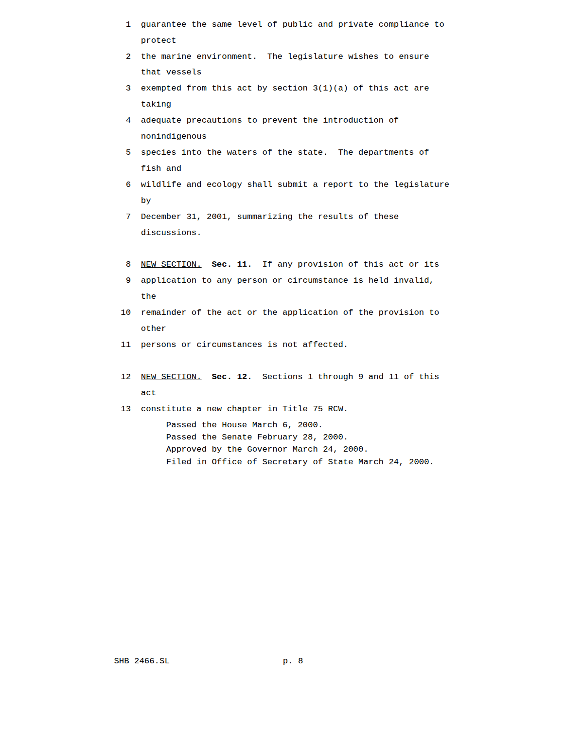guarantee the same level of public and private compliance to protect
the marine environment. The legislature wishes to ensure that vessels
exempted from this act by section 3(1)(a) of this act are taking
adequate precautions to prevent the introduction of nonindigenous
species into the waters of the state. The departments of fish and
wildlife and ecology shall submit a report to the legislature by
December 31, 2001, summarizing the results of these discussions.
NEW SECTION. Sec. 11. If any provision of this act or its
application to any person or circumstance is held invalid, the
remainder of the act or the application of the provision to other
persons or circumstances is not affected.
NEW SECTION. Sec. 12. Sections 1 through 9 and 11 of this act
constitute a new chapter in Title 75 RCW.
Passed the House March 6, 2000.
Passed the Senate February 28, 2000.
Approved by the Governor March 24, 2000.
Filed in Office of Secretary of State March 24, 2000.
SHB 2466.SL
p. 8